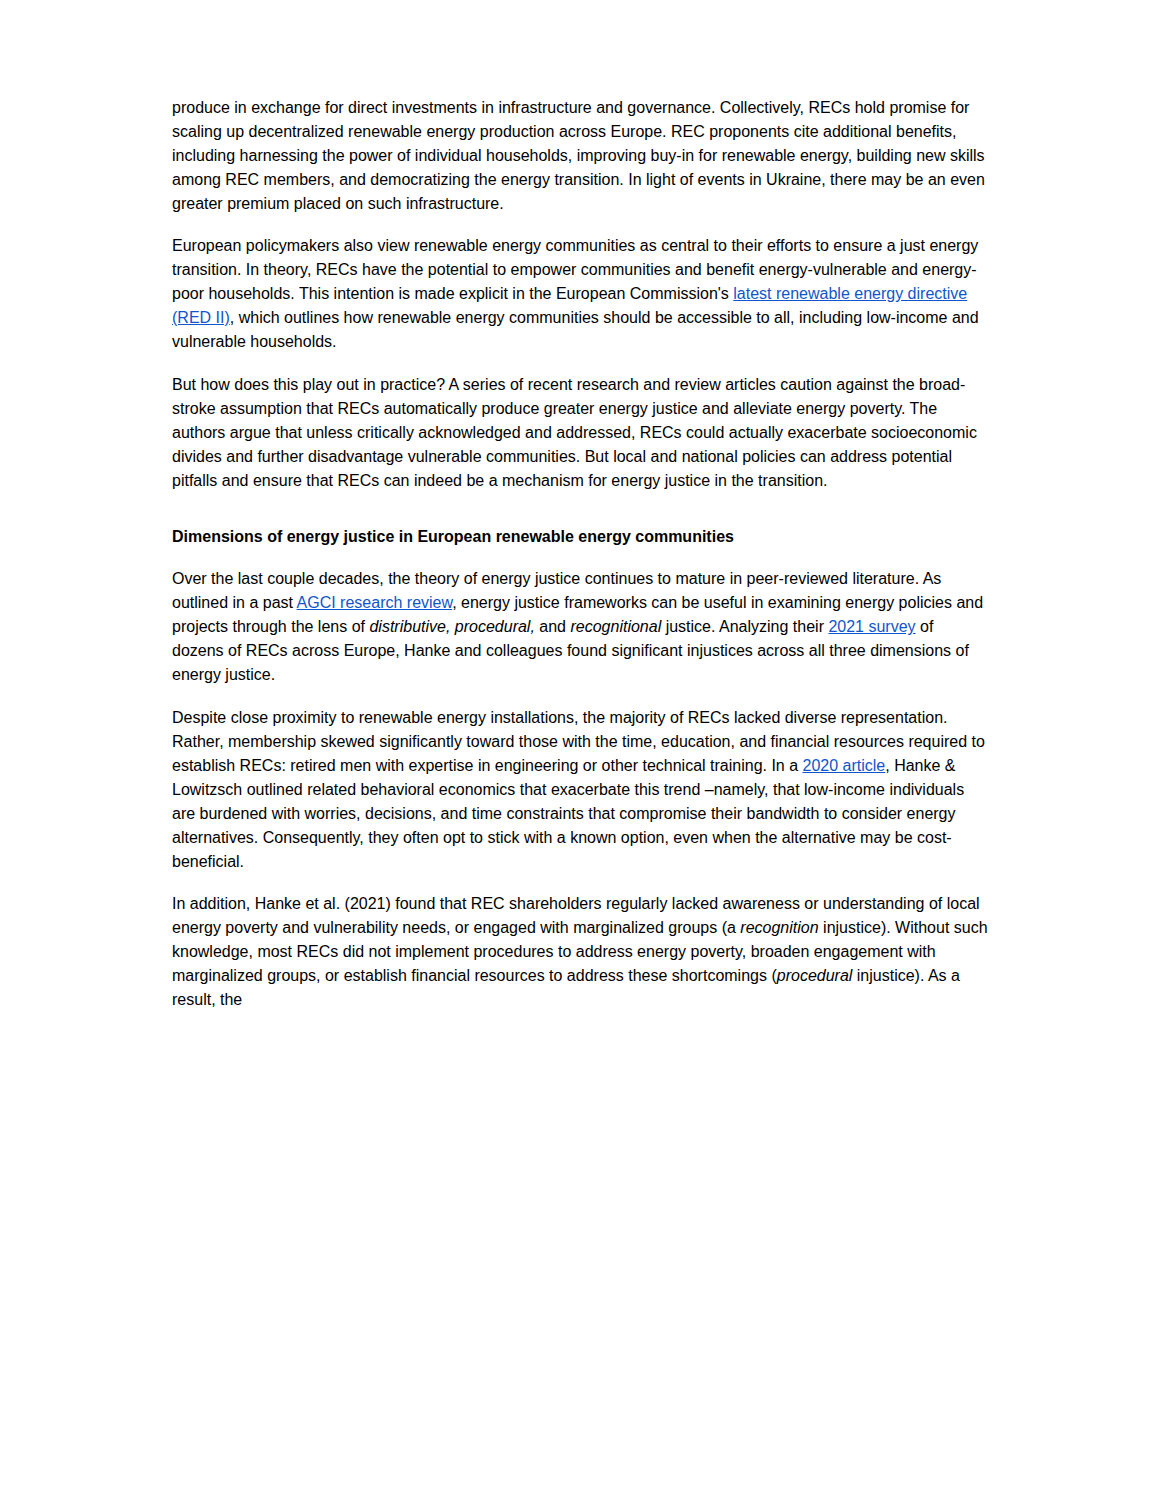produce in exchange for direct investments in infrastructure and governance. Collectively, RECs hold promise for scaling up decentralized renewable energy production across Europe. REC proponents cite additional benefits, including harnessing the power of individual households, improving buy-in for renewable energy, building new skills among REC members, and democratizing the energy transition. In light of events in Ukraine, there may be an even greater premium placed on such infrastructure.
European policymakers also view renewable energy communities as central to their efforts to ensure a just energy transition. In theory, RECs have the potential to empower communities and benefit energy-vulnerable and energy-poor households. This intention is made explicit in the European Commission's latest renewable energy directive (RED II), which outlines how renewable energy communities should be accessible to all, including low-income and vulnerable households.
But how does this play out in practice? A series of recent research and review articles caution against the broad-stroke assumption that RECs automatically produce greater energy justice and alleviate energy poverty. The authors argue that unless critically acknowledged and addressed, RECs could actually exacerbate socioeconomic divides and further disadvantage vulnerable communities. But local and national policies can address potential pitfalls and ensure that RECs can indeed be a mechanism for energy justice in the transition.
Dimensions of energy justice in European renewable energy communities
Over the last couple decades, the theory of energy justice continues to mature in peer-reviewed literature. As outlined in a past AGCI research review, energy justice frameworks can be useful in examining energy policies and projects through the lens of distributive, procedural, and recognitional justice. Analyzing their 2021 survey of dozens of RECs across Europe, Hanke and colleagues found significant injustices across all three dimensions of energy justice.
Despite close proximity to renewable energy installations, the majority of RECs lacked diverse representation. Rather, membership skewed significantly toward those with the time, education, and financial resources required to establish RECs: retired men with expertise in engineering or other technical training. In a 2020 article, Hanke & Lowitzsch outlined related behavioral economics that exacerbate this trend –namely, that low-income individuals are burdened with worries, decisions, and time constraints that compromise their bandwidth to consider energy alternatives. Consequently, they often opt to stick with a known option, even when the alternative may be cost-beneficial.
In addition, Hanke et al. (2021) found that REC shareholders regularly lacked awareness or understanding of local energy poverty and vulnerability needs, or engaged with marginalized groups (a recognition injustice). Without such knowledge, most RECs did not implement procedures to address energy poverty, broaden engagement with marginalized groups, or establish financial resources to address these shortcomings (procedural injustice). As a result, the